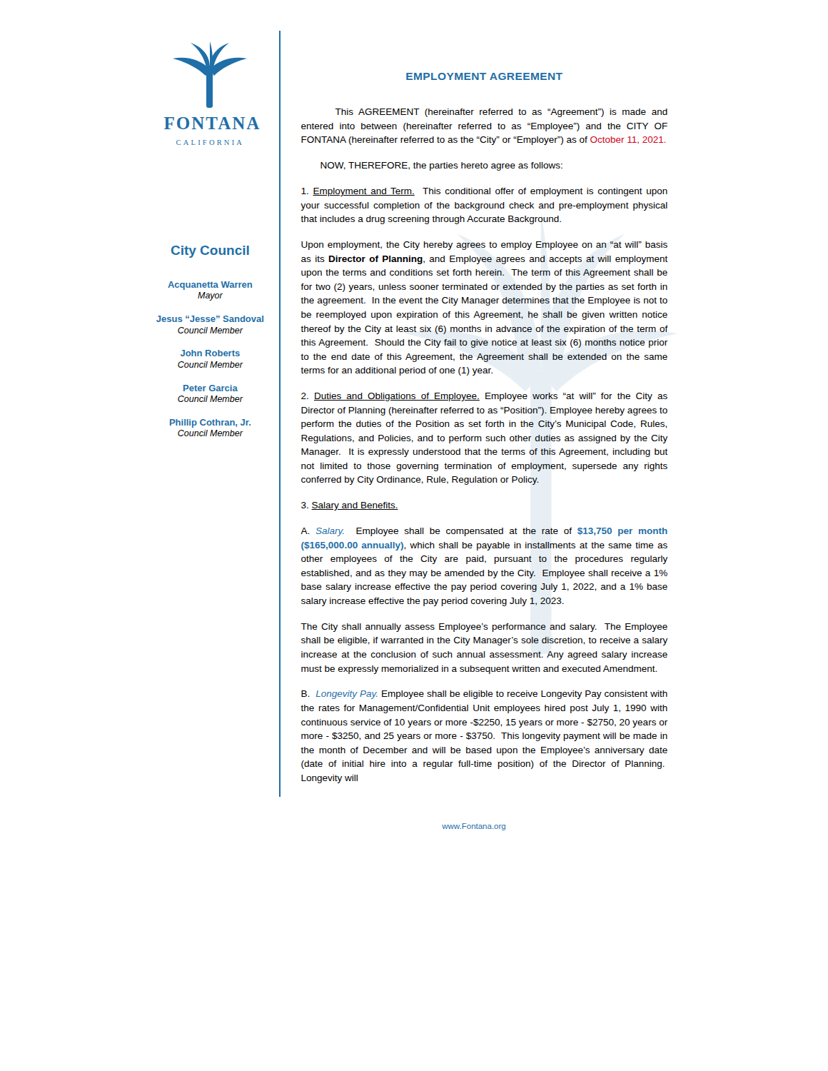FONTANA
CALIFORNIA
City Council
Acquanetta Warren
Mayor
Jesus “Jesse” Sandoval
Council Member
John Roberts
Council Member
Peter Garcia
Council Member
Phillip Cothran, Jr.
Council Member
EMPLOYMENT AGREEMENT
This AGREEMENT (hereinafter referred to as “Agreement”) is made and entered into between (hereinafter referred to as “Employee”) and the CITY OF FONTANA (hereinafter referred to as the “City” or “Employer”) as of October 11, 2021.
NOW, THEREFORE, the parties hereto agree as follows:
1. Employment and Term. This conditional offer of employment is contingent upon your successful completion of the background check and pre-employment physical that includes a drug screening through Accurate Background.
Upon employment, the City hereby agrees to employ Employee on an “at will” basis as its Director of Planning, and Employee agrees and accepts at will employment upon the terms and conditions set forth herein. The term of this Agreement shall be for two (2) years, unless sooner terminated or extended by the parties as set forth in the agreement. In the event the City Manager determines that the Employee is not to be reemployed upon expiration of this Agreement, he shall be given written notice thereof by the City at least six (6) months in advance of the expiration of the term of this Agreement. Should the City fail to give notice at least six (6) months notice prior to the end date of this Agreement, the Agreement shall be extended on the same terms for an additional period of one (1) year.
2. Duties and Obligations of Employee. Employee works “at will” for the City as Director of Planning (hereinafter referred to as “Position”). Employee hereby agrees to perform the duties of the Position as set forth in the City’s Municipal Code, Rules, Regulations, and Policies, and to perform such other duties as assigned by the City Manager. It is expressly understood that the terms of this Agreement, including but not limited to those governing termination of employment, supersede any rights conferred by City Ordinance, Rule, Regulation or Policy.
3. Salary and Benefits.
A. Salary. Employee shall be compensated at the rate of $13,750 per month ($165,000.00 annually), which shall be payable in installments at the same time as other employees of the City are paid, pursuant to the procedures regularly established, and as they may be amended by the City. Employee shall receive a 1% base salary increase effective the pay period covering July 1, 2022, and a 1% base salary increase effective the pay period covering July 1, 2023.
The City shall annually assess Employee’s performance and salary. The Employee shall be eligible, if warranted in the City Manager’s sole discretion, to receive a salary increase at the conclusion of such annual assessment. Any agreed salary increase must be expressly memorialized in a subsequent written and executed Amendment.
B. Longevity Pay. Employee shall be eligible to receive Longevity Pay consistent with the rates for Management/Confidential Unit employees hired post July 1, 1990 with continuous service of 10 years or more -$2250, 15 years or more - $2750, 20 years or more - $3250, and 25 years or more - $3750. This longevity payment will be made in the month of December and will be based upon the Employee’s anniversary date (date of initial hire into a regular full-time position) of the Director of Planning. Longevity will
www.Fontana.org